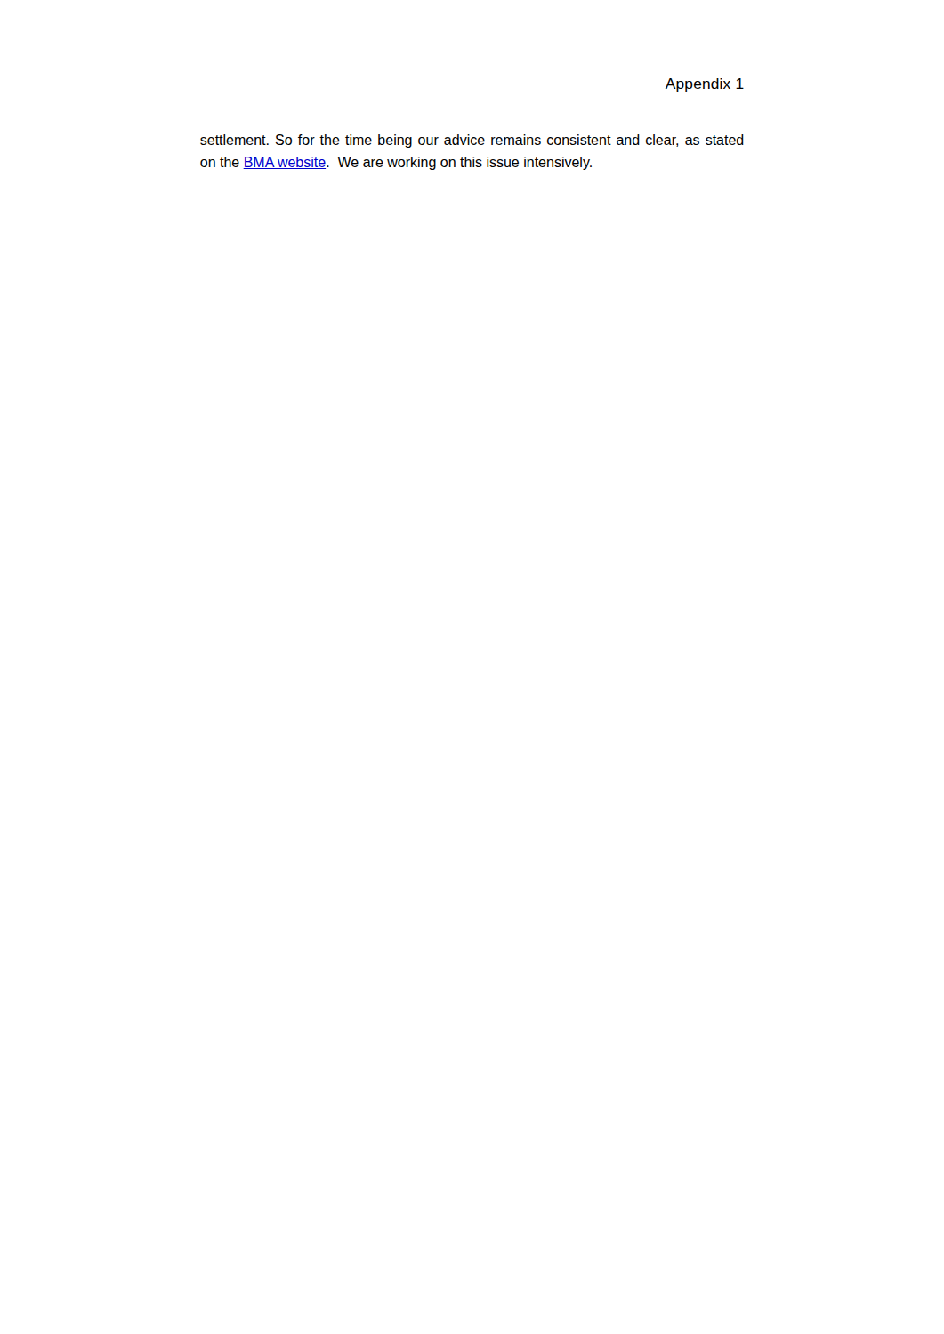Appendix 1
settlement. So for the time being our advice remains consistent and clear, as stated on the BMA website. We are working on this issue intensively.